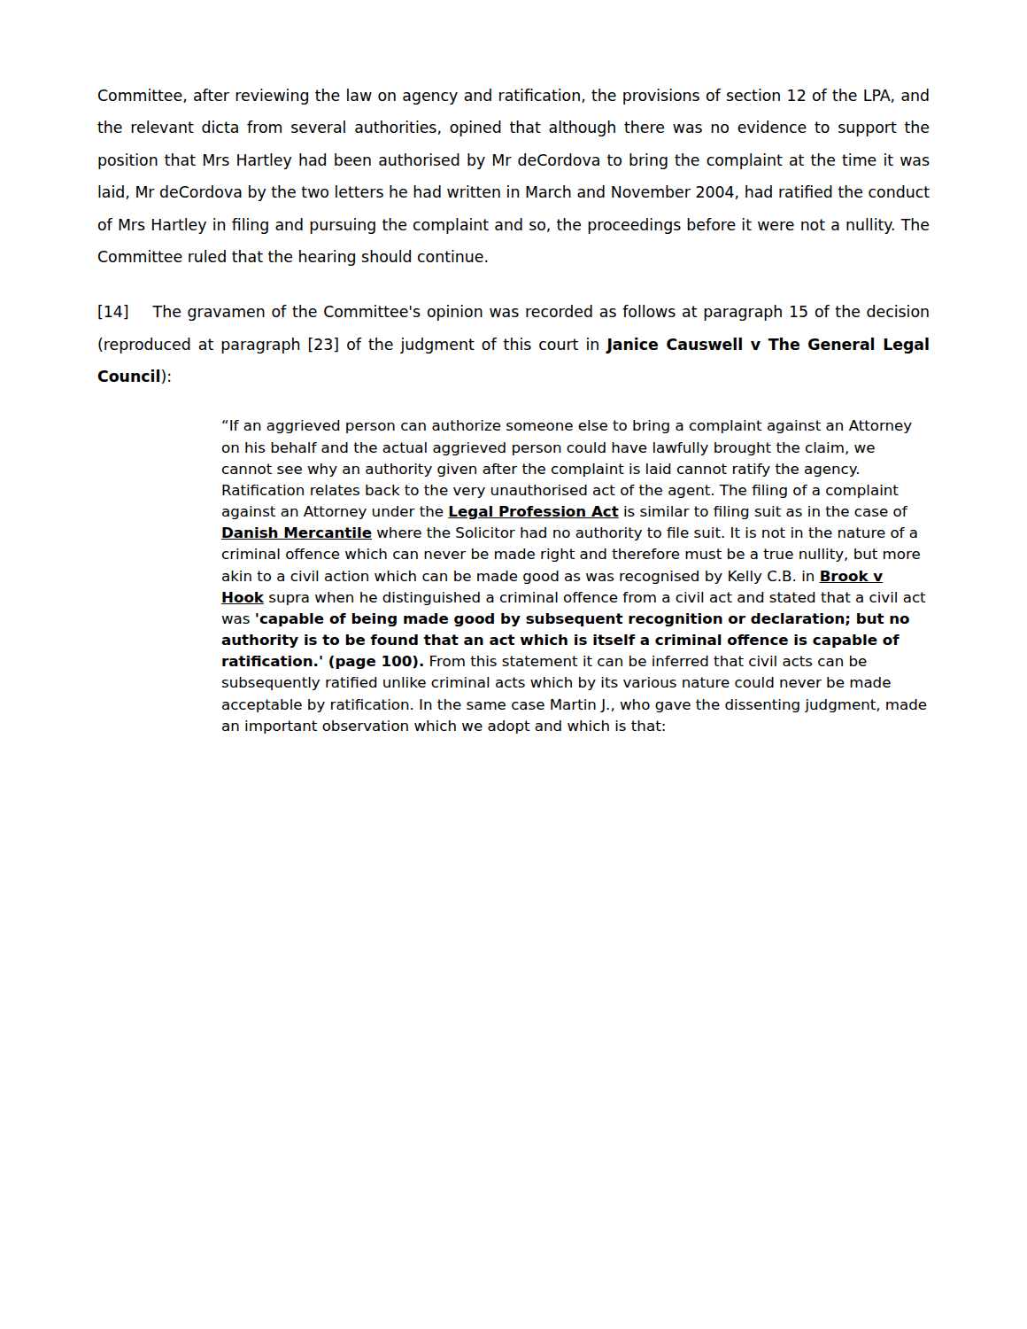Committee, after reviewing the law on agency and ratification, the provisions of section 12 of the LPA, and the relevant dicta from several authorities, opined that although there was no evidence to support the position that Mrs Hartley had been authorised by Mr deCordova to bring the complaint at the time it was laid, Mr deCordova by the two letters he had written in March and November 2004, had ratified the conduct of Mrs Hartley in filing and pursuing the complaint and so, the proceedings before it were not a nullity. The Committee ruled that the hearing should continue.
[14] The gravamen of the Committee's opinion was recorded as follows at paragraph 15 of the decision (reproduced at paragraph [23] of the judgment of this court in Janice Causwell v The General Legal Council):
“If an aggrieved person can authorize someone else to bring a complaint against an Attorney on his behalf and the actual aggrieved person could have lawfully brought the claim, we cannot see why an authority given after the complaint is laid cannot ratify the agency. Ratification relates back to the very unauthorised act of the agent. The filing of a complaint against an Attorney under the Legal Profession Act is similar to filing suit as in the case of Danish Mercantile where the Solicitor had no authority to file suit. It is not in the nature of a criminal offence which can never be made right and therefore must be a true nullity, but more akin to a civil action which can be made good as was recognised by Kelly C.B. in Brook v Hook supra when he distinguished a criminal offence from a civil act and stated that a civil act was 'capable of being made good by subsequent recognition or declaration; but no authority is to be found that an act which is itself a criminal offence is capable of ratification.' (page 100). From this statement it can be inferred that civil acts can be subsequently ratified unlike criminal acts which by its various nature could never be made acceptable by ratification. In the same case Martin J., who gave the dissenting judgment, made an important observation which we adopt and which is that: